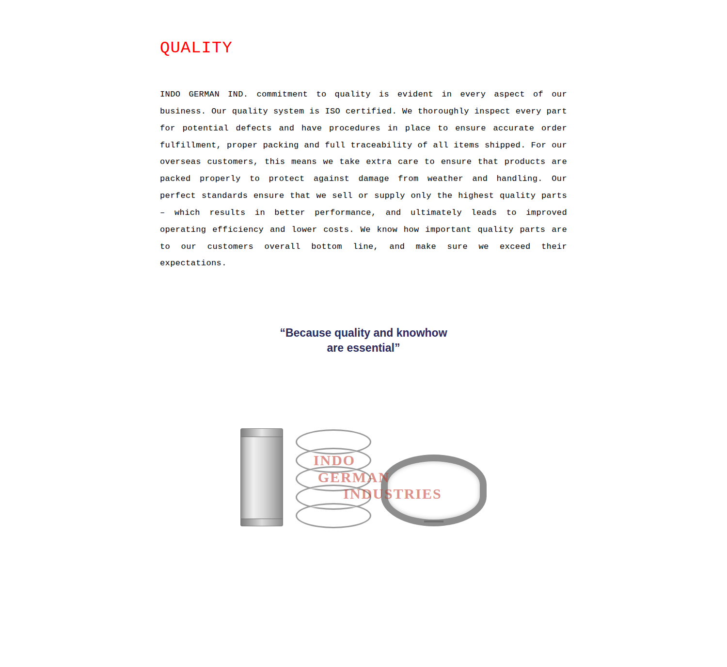QUALITY
INDO GERMAN IND. commitment to quality is evident in every aspect of our business. Our quality system is ISO certified. We thoroughly inspect every part for potential defects and have procedures in place to ensure accurate order fulfillment, proper packing and full traceability of all items shipped. For our overseas customers, this means we take extra care to ensure that products are packed properly to protect against damage from weather and handling. Our perfect standards ensure that we sell or supply only the highest quality parts – which results in better performance, and ultimately leads to improved operating efficiency and lower costs. We know how important quality parts are to our customers overall bottom line, and make sure we exceed their expectations.
“Because quality and knowhow
are essential”
INDO GERMAN INDUSTRIES